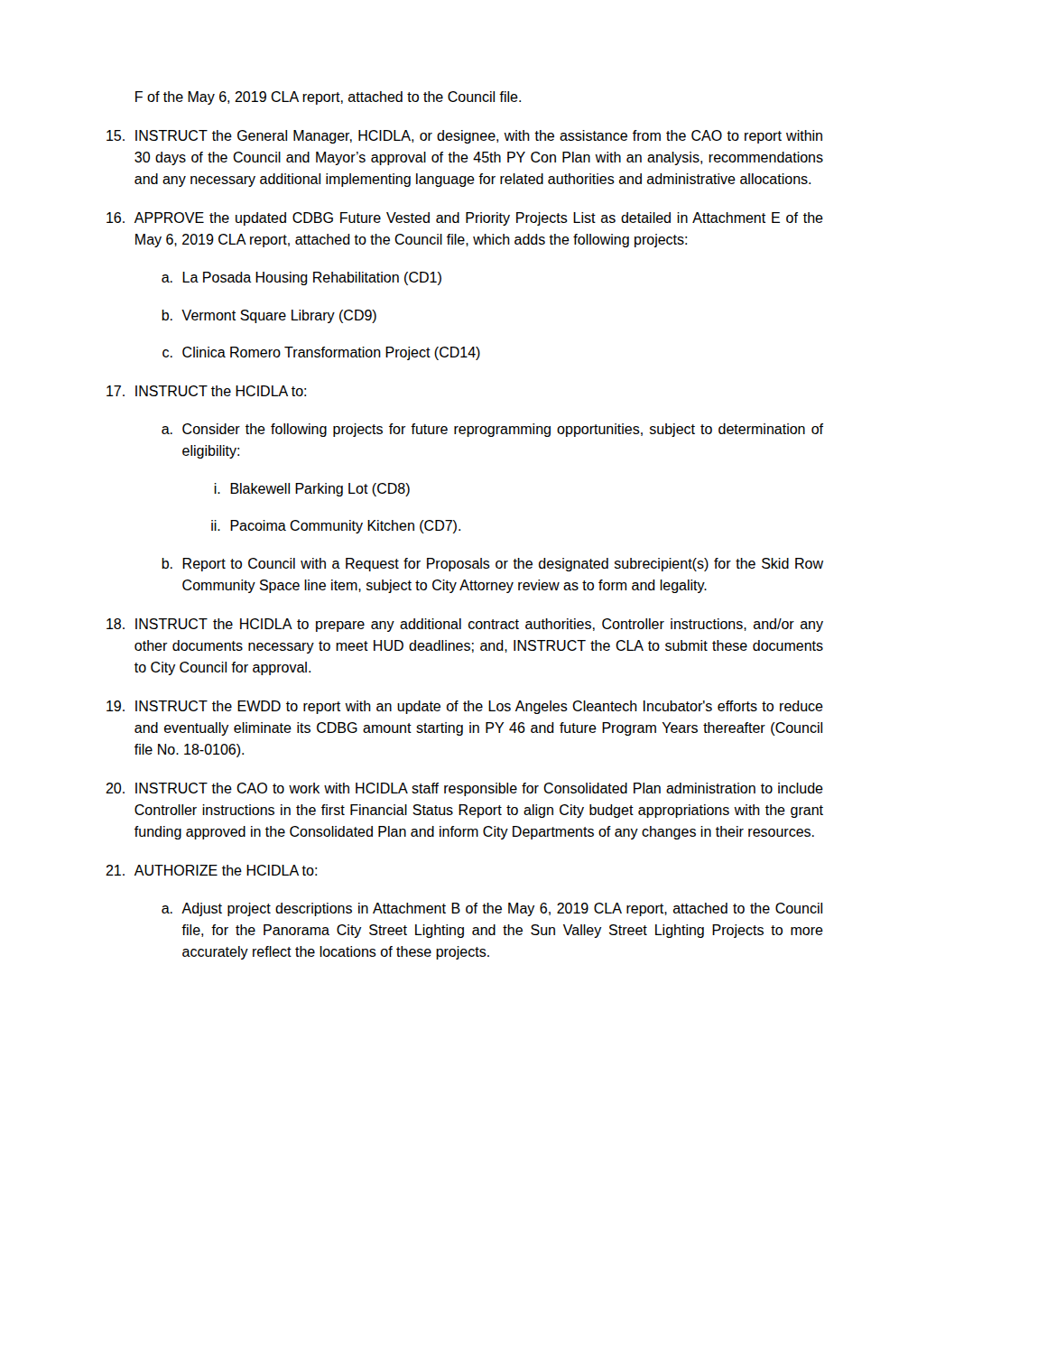F of the May 6, 2019 CLA report, attached to the Council file.
INSTRUCT the General Manager, HCIDLA, or designee, with the assistance from the CAO to report within 30 days of the Council and Mayor’s approval of the 45th PY Con Plan with an analysis, recommendations and any necessary additional implementing language for related authorities and administrative allocations.
APPROVE the updated CDBG Future Vested and Priority Projects List as detailed in Attachment E of the May 6, 2019 CLA report, attached to the Council file, which adds the following projects:
La Posada Housing Rehabilitation (CD1)
Vermont Square Library (CD9)
Clinica Romero Transformation Project (CD14)
INSTRUCT the HCIDLA to:
Consider the following projects for future reprogramming opportunities, subject to determination of eligibility:
Blakewell Parking Lot (CD8)
Pacoima Community Kitchen (CD7).
Report to Council with a Request for Proposals or the designated subrecipient(s) for the Skid Row Community Space line item, subject to City Attorney review as to form and legality.
INSTRUCT the HCIDLA to prepare any additional contract authorities, Controller instructions, and/or any other documents necessary to meet HUD deadlines; and, INSTRUCT the CLA to submit these documents to City Council for approval.
INSTRUCT the EWDD to report with an update of the Los Angeles Cleantech Incubator's efforts to reduce and eventually eliminate its CDBG amount starting in PY 46 and future Program Years thereafter (Council file No. 18-0106).
INSTRUCT the CAO to work with HCIDLA staff responsible for Consolidated Plan administration to include Controller instructions in the first Financial Status Report to align City budget appropriations with the grant funding approved in the Consolidated Plan and inform City Departments of any changes in their resources.
AUTHORIZE the HCIDLA to:
Adjust project descriptions in Attachment B of the May 6, 2019 CLA report, attached to the Council file, for the Panorama City Street Lighting and the Sun Valley Street Lighting Projects to more accurately reflect the locations of these projects.